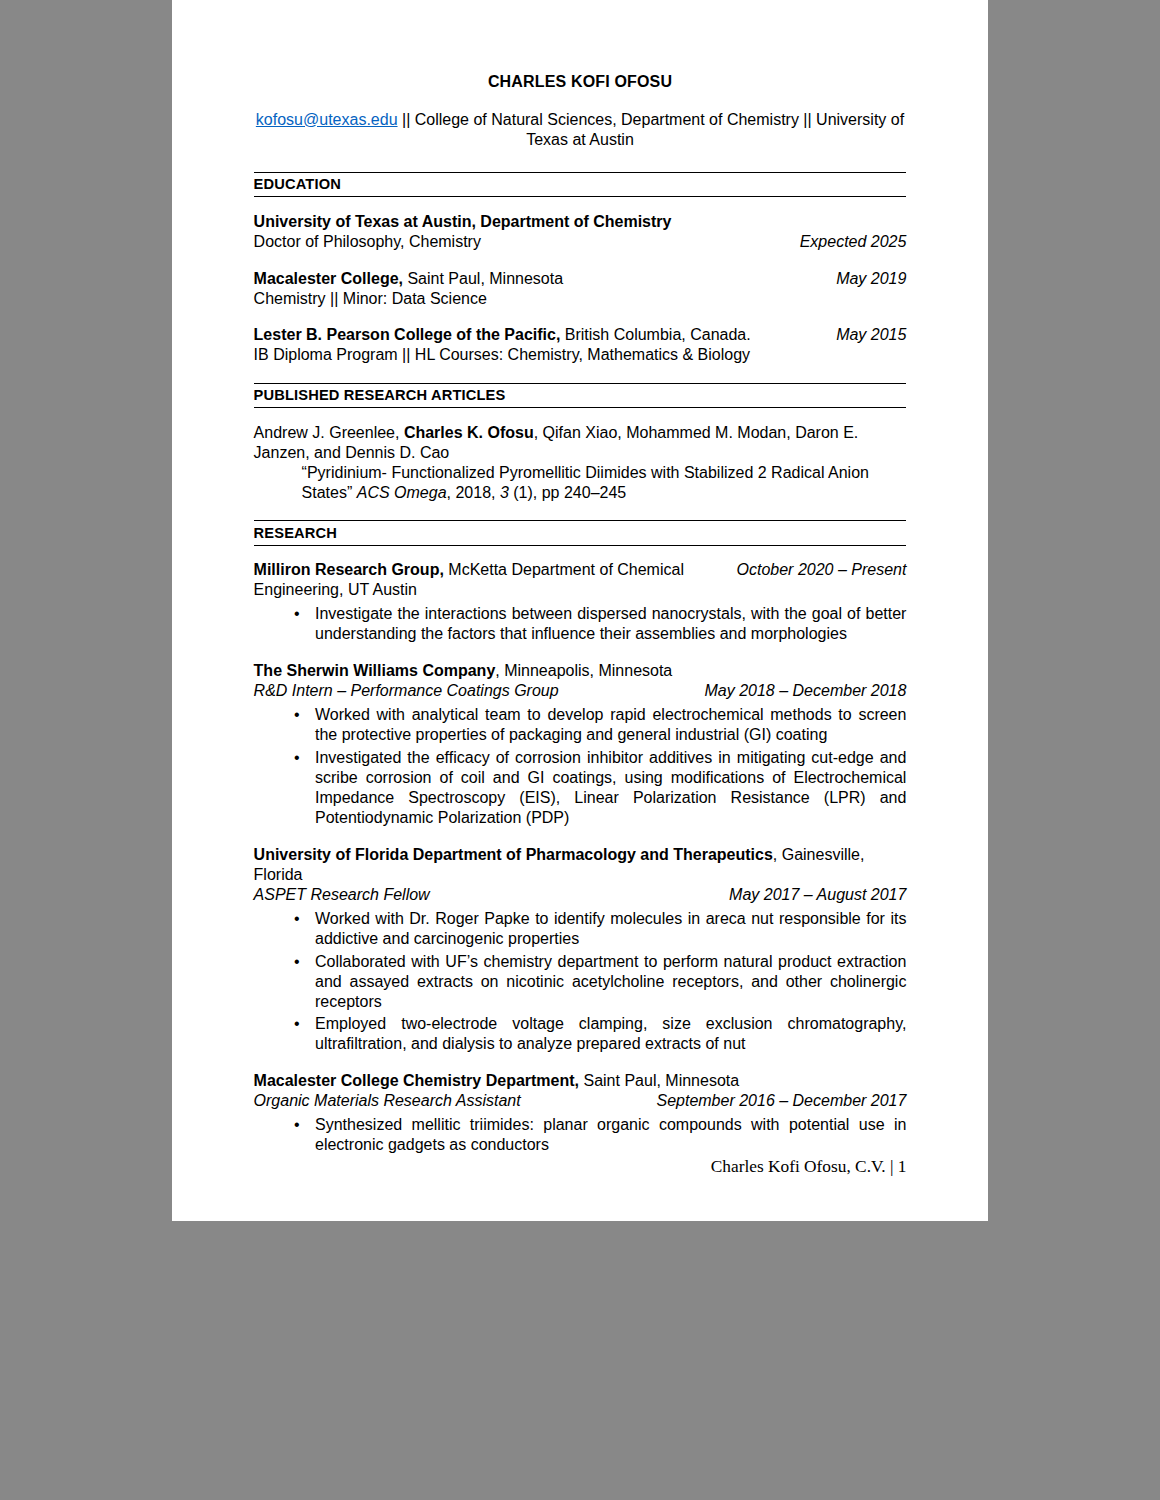CHARLES KOFI OFOSU
kofosu@utexas.edu || College of Natural Sciences, Department of Chemistry || University of Texas at Austin
EDUCATION
University of Texas at Austin, Department of Chemistry
Doctor of Philosophy, Chemistry
Expected 2025
Macalester College, Saint Paul, Minnesota
May 2019
Chemistry || Minor: Data Science
Lester B. Pearson College of the Pacific, British Columbia, Canada.
May 2015
IB Diploma Program || HL Courses: Chemistry, Mathematics & Biology
PUBLISHED RESEARCH ARTICLES
Andrew J. Greenlee, Charles K. Ofosu, Qifan Xiao, Mohammed M. Modan, Daron E. Janzen, and Dennis D. Cao “Pyridinium- Functionalized Pyromellitic Diimides with Stabilized 2 Radical Anion States” ACS Omega, 2018, 3 (1), pp 240–245
RESEARCH
Milliron Research Group, McKetta Department of Chemical Engineering, UT Austin
October 2020 – Present
Investigate the interactions between dispersed nanocrystals, with the goal of better understanding the factors that influence their assemblies and morphologies
The Sherwin Williams Company, Minneapolis, Minnesota
R&D Intern – Performance Coatings Group
May 2018 – December 2018
Worked with analytical team to develop rapid electrochemical methods to screen the protective properties of packaging and general industrial (GI) coating
Investigated the efficacy of corrosion inhibitor additives in mitigating cut-edge and scribe corrosion of coil and GI coatings, using modifications of Electrochemical Impedance Spectroscopy (EIS), Linear Polarization Resistance (LPR) and Potentiodynamic Polarization (PDP)
University of Florida Department of Pharmacology and Therapeutics, Gainesville, Florida
ASPET Research Fellow
May 2017 – August 2017
Worked with Dr. Roger Papke to identify molecules in areca nut responsible for its addictive and carcinogenic properties
Collaborated with UF’s chemistry department to perform natural product extraction and assayed extracts on nicotinic acetylcholine receptors, and other cholinergic receptors
Employed two-electrode voltage clamping, size exclusion chromatography, ultrafiltration, and dialysis to analyze prepared extracts of nut
Macalester College Chemistry Department, Saint Paul, Minnesota
Organic Materials Research Assistant
September 2016 – December 2017
Synthesized mellitic triimides: planar organic compounds with potential use in electronic gadgets as conductors
Charles Kofi Ofosu, C.V. | 1